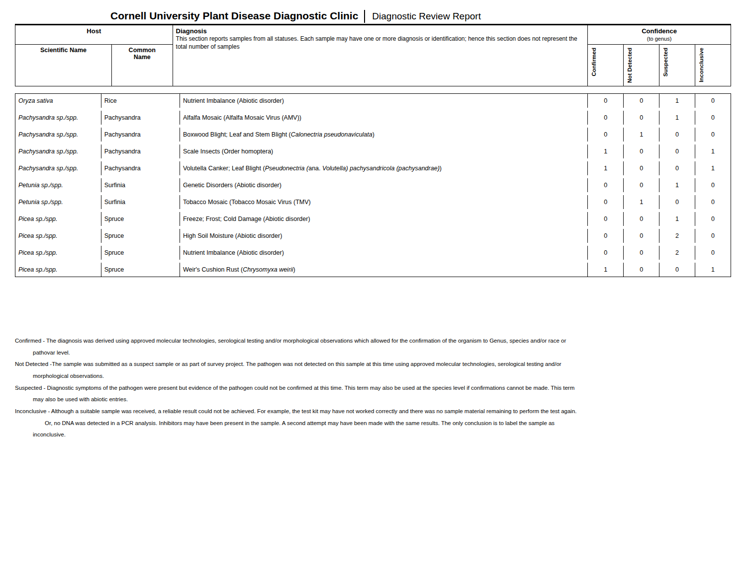Cornell University Plant Disease Diagnostic Clinic
Diagnostic Review Report
| Host | Diagnosis This section reports samples from all statuses. Each sample may have one or more diagnosis or identification; hence this section does not represent the total number of samples | Confidence (to genus) |
| Scientific Name | Common Name | Confirmed | Not Detected | Suspected | Inconclusive |
| Oryza sativa | Rice | Nutrient Imbalance (Abiotic disorder) | 0 | 0 | 1 | 0 |
| Pachysandra sp./spp. | Pachysandra | Alfalfa Mosaic (Alfalfa Mosaic Virus (AMV)) | 0 | 0 | 1 | 0 |
| Pachysandra sp./spp. | Pachysandra | Boxwood Blight; Leaf and Stem Blight ( Calonectria pseudonaviculata ) | 0 | 1 | 0 | 0 |
| Pachysandra sp./spp. | Pachysandra | Scale Insects (Order homoptera) | 1 | 0 | 0 | 1 |
| Pachysandra sp./spp. | Pachysandra | Volutella Canker; Leaf Blight ( Pseudonectria ( ana. Volutella) pachysandricola (pachysandrae) ) | 1 | 0 | 0 | 1 |
| Petunia sp./spp. | Surfinia | Genetic Disorders (Abiotic disorder) | 0 | 0 | 1 | 0 |
| Petunia sp./spp. | Surfinia | Tobacco Mosaic (Tobacco Mosaic Virus (TMV) | 0 | 1 | 0 | 0 |
| Picea sp./spp. | Spruce | Freeze; Frost; Cold Damage (Abiotic disorder) | 0 | 0 | 1 | 0 |
| Picea sp./spp. | Spruce | High Soil Moisture (Abiotic disorder) | 0 | 0 | 2 | 0 |
| Picea sp./spp. | Spruce | Nutrient Imbalance (Abiotic disorder) | 0 | 0 | 2 | 0 |
| Picea sp./spp. | Spruce | Weir's Cushion Rust ( Chrysomyxa weirii ) | 1 | 0 | 0 | 1 |
Confirmed - The diagnosis was derived using approved molecular technologies, serological testing and/or morphological observations which allowed for the confirmation of the organism to Genus, species and/or race or
pathovar level.
Not Detected -The sample was submitted as a suspect sample or as part of survey project. The pathogen was not detected on this sample at this time using approved molecular technologies, serological testing and/or
morphological observations.
Suspected - Diagnostic symptoms of the pathogen were present but evidence of the pathogen could not be confirmed at this time. This term may also be used at the species level if confirmations cannot be made. This term
may also be used with abiotic entries.
Inconclusive - Although a suitable sample was received, a reliable result could not be achieved. For example, the test kit may have not worked correctly and there was no sample material remaining to perform the test again.
Or, no DNA was detected in a PCR analysis. Inhibitors may have been present in the sample. A second attempt may have been made with the same results. The only conclusion is to label the sample as
inconclusive.